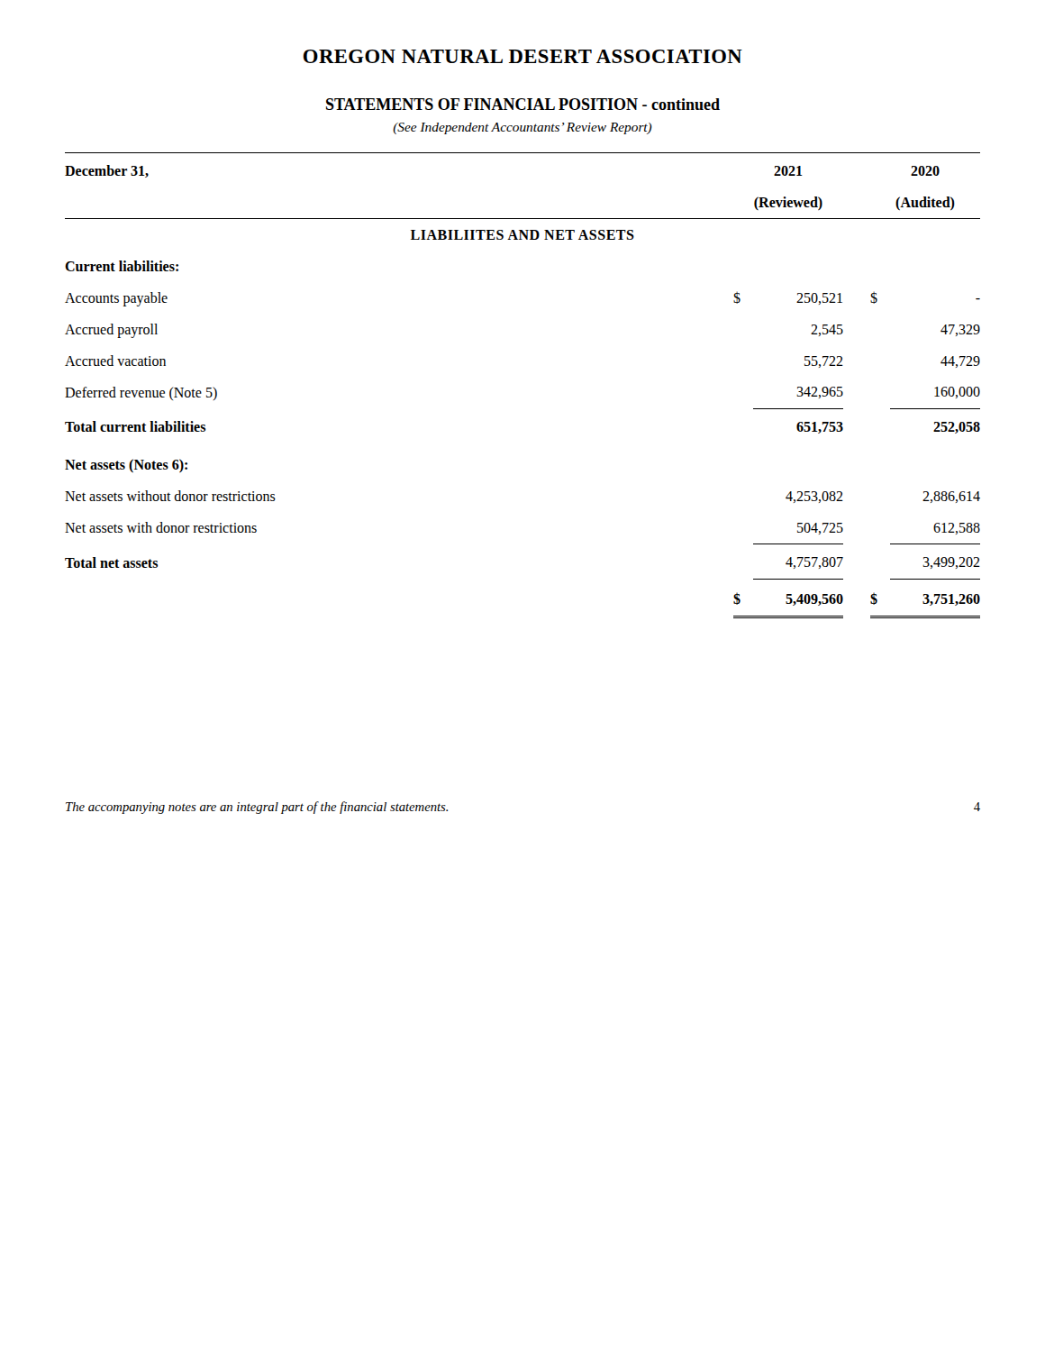OREGON NATURAL DESERT ASSOCIATION
STATEMENTS OF FINANCIAL POSITION - continued
(See Independent Accountants’ Review Report)
| December 31, | | 2021 | | 2020 |
| | | (Reviewed) | | (Audited) |
| LIABILIITES AND NET ASSETS |
| Current liabilities: | | | | | | |
| Accounts payable | | $ | 250,521 | | $ | - |
| Accrued payroll | | | 2,545 | | | 47,329 |
| Accrued vacation | | | 55,722 | | | 44,729 |
| Deferred revenue (Note 5) | | | 342,965 | | | 160,000 |
| Total current liabilities | | | 651,753 | | | 252,058 |
| Net assets (Notes 6): | | | | | | |
| Net assets without donor restrictions | | | 4,253,082 | | | 2,886,614 |
| Net assets with donor restrictions | | | 504,725 | | | 612,588 |
| Total net assets | | | 4,757,807 | | | 3,499,202 |
| | | $ | 5,409,560 | | $ | 3,751,260 |
The accompanying notes are an integral part of the financial statements.
4